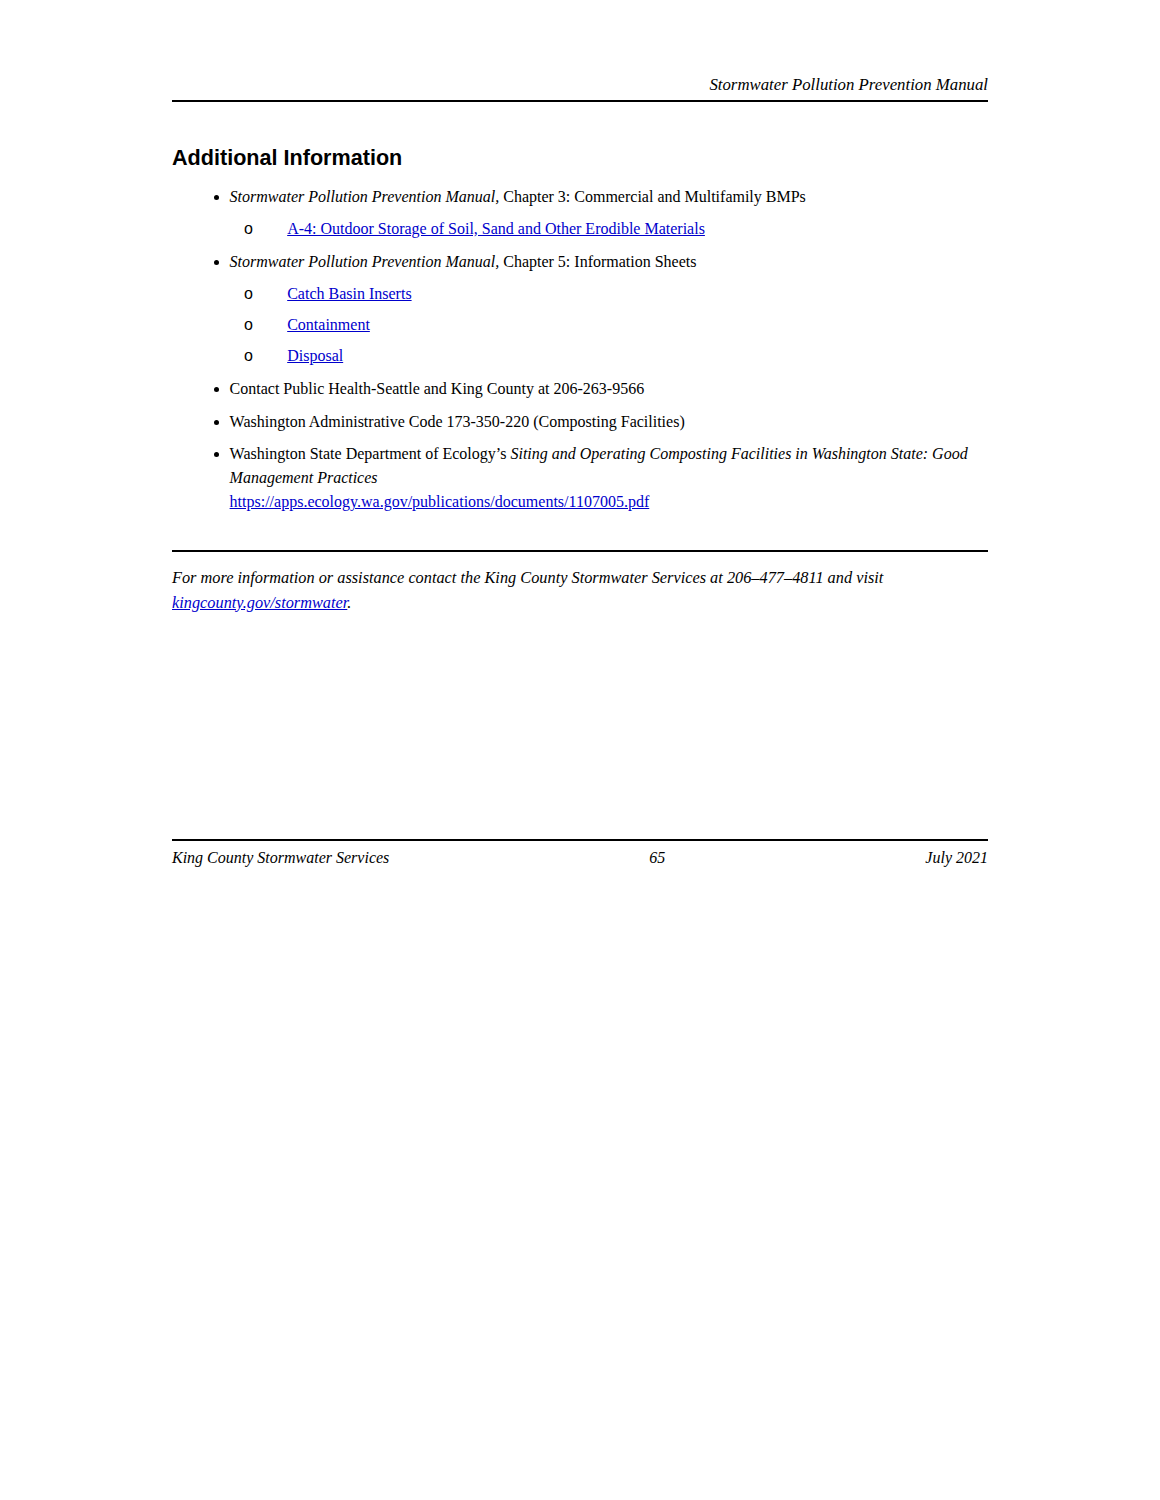Stormwater Pollution Prevention Manual
Additional Information
Stormwater Pollution Prevention Manual, Chapter 3: Commercial and Multifamily BMPs
A-4: Outdoor Storage of Soil, Sand and Other Erodible Materials
Stormwater Pollution Prevention Manual, Chapter 5: Information Sheets
Catch Basin Inserts
Containment
Disposal
Contact Public Health-Seattle and King County at 206-263-9566
Washington Administrative Code 173-350-220 (Composting Facilities)
Washington State Department of Ecology’s Siting and Operating Composting Facilities in Washington State: Good Management Practices
https://apps.ecology.wa.gov/publications/documents/1107005.pdf
For more information or assistance contact the King County Stormwater Services at 206–477–4811 and visit kingcounty.gov/stormwater.
King County Stormwater Services 65 July 2021